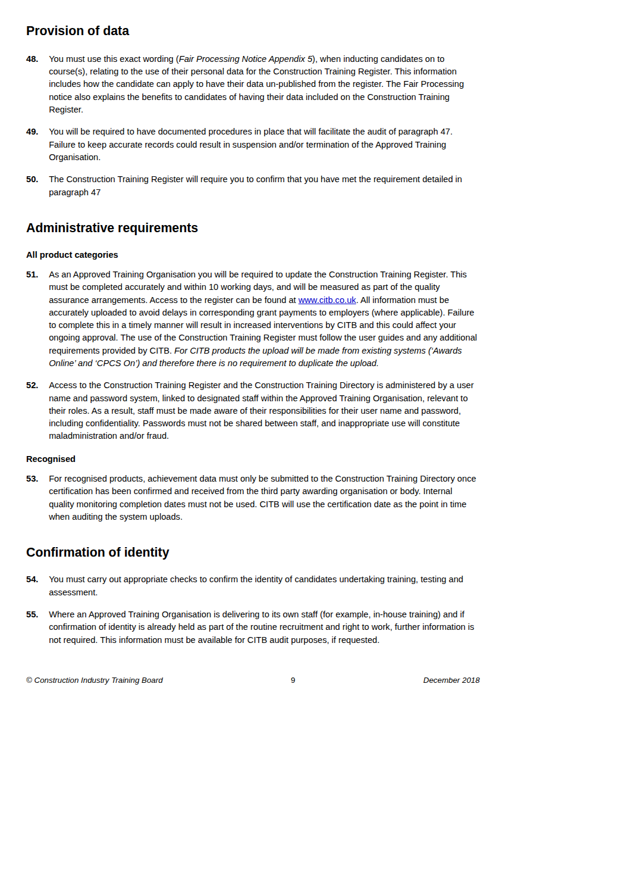Provision of data
48. You must use this exact wording (Fair Processing Notice Appendix 5), when inducting candidates on to course(s), relating to the use of their personal data for the Construction Training Register. This information includes how the candidate can apply to have their data un-published from the register. The Fair Processing notice also explains the benefits to candidates of having their data included on the Construction Training Register.
49. You will be required to have documented procedures in place that will facilitate the audit of paragraph 47. Failure to keep accurate records could result in suspension and/or termination of the Approved Training Organisation.
50. The Construction Training Register will require you to confirm that you have met the requirement detailed in paragraph 47
Administrative requirements
All product categories
51. As an Approved Training Organisation you will be required to update the Construction Training Register. This must be completed accurately and within 10 working days, and will be measured as part of the quality assurance arrangements. Access to the register can be found at www.citb.co.uk. All information must be accurately uploaded to avoid delays in corresponding grant payments to employers (where applicable). Failure to complete this in a timely manner will result in increased interventions by CITB and this could affect your ongoing approval. The use of the Construction Training Register must follow the user guides and any additional requirements provided by CITB. For CITB products the upload will be made from existing systems (‘Awards Online’ and ‘CPCS On’) and therefore there is no requirement to duplicate the upload.
52. Access to the Construction Training Register and the Construction Training Directory is administered by a user name and password system, linked to designated staff within the Approved Training Organisation, relevant to their roles. As a result, staff must be made aware of their responsibilities for their user name and password, including confidentiality. Passwords must not be shared between staff, and inappropriate use will constitute maladministration and/or fraud.
Recognised
53. For recognised products, achievement data must only be submitted to the Construction Training Directory once certification has been confirmed and received from the third party awarding organisation or body. Internal quality monitoring completion dates must not be used. CITB will use the certification date as the point in time when auditing the system uploads.
Confirmation of identity
54. You must carry out appropriate checks to confirm the identity of candidates undertaking training, testing and assessment.
55. Where an Approved Training Organisation is delivering to its own staff (for example, in-house training) and if confirmation of identity is already held as part of the routine recruitment and right to work, further information is not required. This information must be available for CITB audit purposes, if requested.
© Construction Industry Training Board 9 December 2018